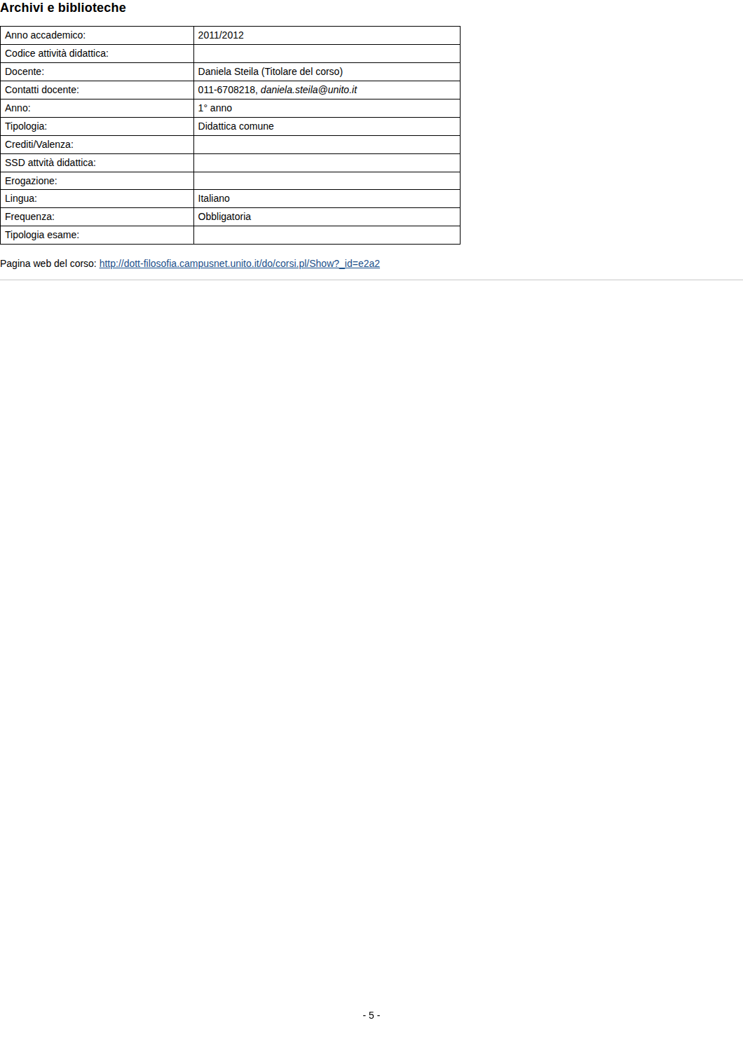Archivi e biblioteche
| Anno accademico: | 2011/2012 |
| Codice attività didattica: | |
| Docente: | Daniela Steila (Titolare del corso) |
| Contatti docente: | 011-6708218, daniela.steila@unito.it |
| Anno: | 1° anno |
| Tipologia: | Didattica comune |
| Crediti/Valenza: | |
| SSD attvità didattica: | |
| Erogazione: | |
| Lingua: | Italiano |
| Frequenza: | Obbligatoria |
| Tipologia esame: | |
Pagina web del corso: http://dott-filosofia.campusnet.unito.it/do/corsi.pl/Show?_id=e2a2
- 5 -